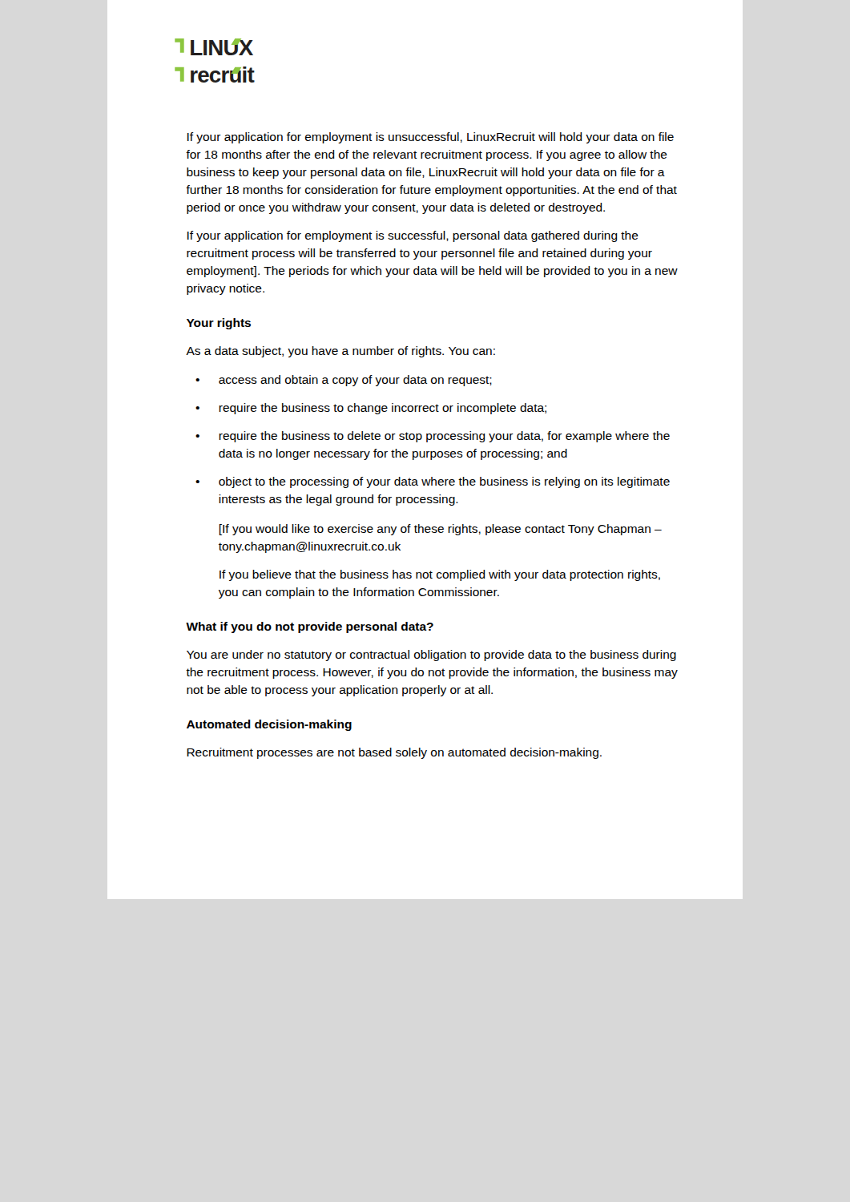LINUX recruit
If your application for employment is unsuccessful, LinuxRecruit will hold your data on file for 18 months after the end of the relevant recruitment process. If you agree to allow the business to keep your personal data on file, LinuxRecruit will hold your data on file for a further 18 months for consideration for future employment opportunities. At the end of that period or once you withdraw your consent, your data is deleted or destroyed.
If your application for employment is successful, personal data gathered during the recruitment process will be transferred to your personnel file and retained during your employment]. The periods for which your data will be held will be provided to you in a new privacy notice.
Your rights
As a data subject, you have a number of rights. You can:
access and obtain a copy of your data on request;
require the business to change incorrect or incomplete data;
require the business to delete or stop processing your data, for example where the data is no longer necessary for the purposes of processing; and
object to the processing of your data where the business is relying on its legitimate interests as the legal ground for processing.
[If you would like to exercise any of these rights, please contact Tony Chapman – tony.chapman@linuxrecruit.co.uk
If you believe that the business has not complied with your data protection rights, you can complain to the Information Commissioner.
What if you do not provide personal data?
You are under no statutory or contractual obligation to provide data to the business during the recruitment process. However, if you do not provide the information, the business may not be able to process your application properly or at all.
Automated decision-making
Recruitment processes are not based solely on automated decision-making.